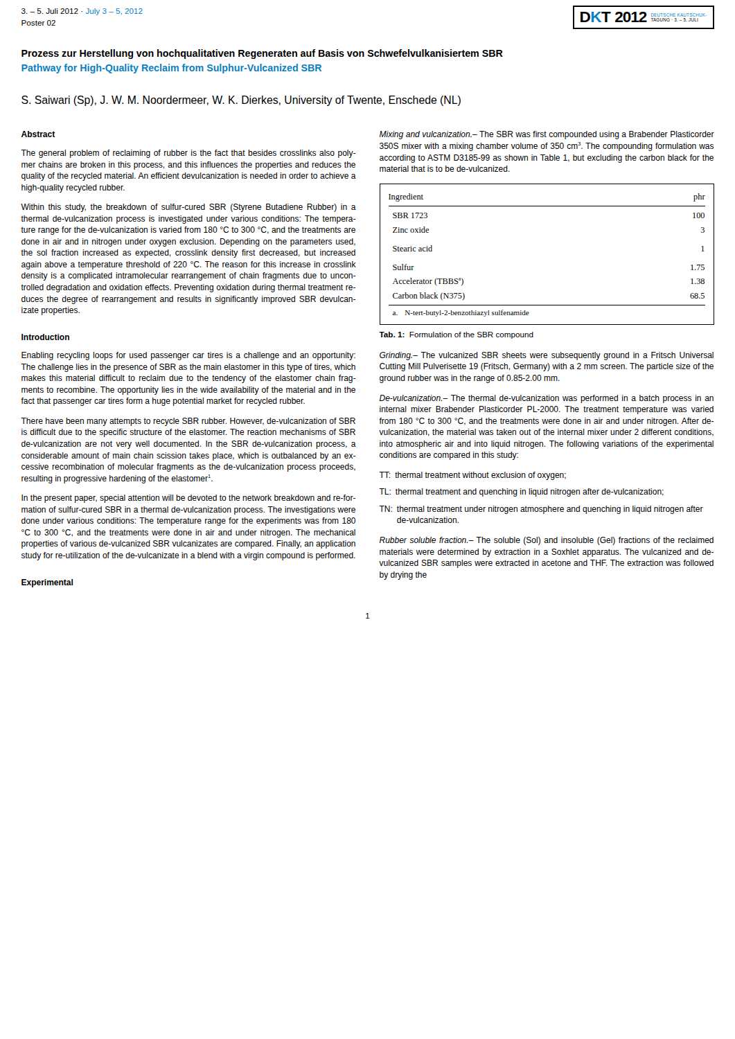3. – 5. Juli 2012 · July 3 – 5, 2012
Poster 02
DKT 2012 DEUTSCHE KAUTSCHUK-
TAGUNG · 3. – 5. JULI
Prozess zur Herstellung von hochqualitativen Regeneraten auf Basis von Schwefelvulkanisiertem SBR
Pathway for High-Quality Reclaim from Sulphur-Vulcanized SBR
S. Saiwari (Sp), J. W. M. Noordermeer, W. K. Dierkes, University of Twente, Enschede (NL)
Abstract
The general problem of reclaiming of rubber is the fact that besides crosslinks also polymer chains are broken in this process, and this influences the properties and reduces the quality of the recycled material. An efficient devulcanization is needed in order to achieve a high-quality recycled rubber.
Within this study, the breakdown of sulfur-cured SBR (Styrene Butadiene Rubber) in a thermal de-vulcanization process is investigated under various conditions: The temperature range for the de-vulcanization is varied from 180 °C to 300 °C, and the treatments are done in air and in nitrogen under oxygen exclusion. Depending on the parameters used, the sol fraction increased as expected, crosslink density first decreased, but increased again above a temperature threshold of 220 °C. The reason for this increase in crosslink density is a complicated intramolecular rearrangement of chain fragments due to uncontrolled degradation and oxidation effects. Preventing oxidation during thermal treatment reduces the degree of rearrangement and results in significantly improved SBR devulcanizate properties.
Introduction
Enabling recycling loops for used passenger car tires is a challenge and an opportunity: The challenge lies in the presence of SBR as the main elastomer in this type of tires, which makes this material difficult to reclaim due to the tendency of the elastomer chain fragments to recombine. The opportunity lies in the wide availability of the material and in the fact that passenger car tires form a huge potential market for recycled rubber.
There have been many attempts to recycle SBR rubber. However, de-vulcanization of SBR is difficult due to the specific structure of the elastomer. The reaction mechanisms of SBR de-vulcanization are not very well documented. In the SBR de-vulcanization process, a considerable amount of main chain scission takes place, which is outbalanced by an excessive recombination of molecular fragments as the de-vulcanization process proceeds, resulting in progressive hardening of the elastomer1.
In the present paper, special attention will be devoted to the network breakdown and re-formation of sulfur-cured SBR in a thermal de-vulcanization process. The investigations were done under various conditions: The temperature range for the experiments was from 180 °C to 300 °C, and the treatments were done in air and under nitrogen. The mechanical properties of various de-vulcanized SBR vulcanizates are compared. Finally, an application study for re-utilization of the de-vulcanizate in a blend with a virgin compound is performed.
Experimental
Mixing and vulcanization.– The SBR was first compounded using a Brabender Plasticorder 350S mixer with a mixing chamber volume of 350 cm3. The compounding formulation was according to ASTM D3185-99 as shown in Table 1, but excluding the carbon black for the material that is to be de-vulcanized.
| Ingredient | phr |
| --- | --- |
| SBR 1723 | 100 |
| Zinc oxide | 3 |
| Stearic acid | 1 |
| Sulfur | 1.75 |
| Accelerator (TBBS a ) | 1.38 |
| Carbon black (N375) | 68.5 |
a. N-tert-butyl-2-benzothiazyl sulfenamide
Tab. 1: Formulation of the SBR compound
Grinding.– The vulcanized SBR sheets were subsequently ground in a Fritsch Universal Cutting Mill Pulverisette 19 (Fritsch, Germany) with a 2 mm screen. The particle size of the ground rubber was in the range of 0.85-2.00 mm.
De-vulcanization.– The thermal de-vulcanization was performed in a batch process in an internal mixer Brabender Plasticorder PL-2000. The treatment temperature was varied from 180 °C to 300 °C, and the treatments were done in air and under nitrogen. After de-vulcanization, the material was taken out of the internal mixer under 2 different conditions, into atmospheric air and into liquid nitrogen. The following variations of the experimental conditions are compared in this study:
TT: thermal treatment without exclusion of oxygen;
TL: thermal treatment and quenching in liquid nitrogen after de-vulcanization;
TN: thermal treatment under nitrogen atmosphere and quenching in liquid nitrogen after de-vulcanization.
Rubber soluble fraction.– The soluble (Sol) and insoluble (Gel) fractions of the reclaimed materials were determined by extraction in a Soxhlet apparatus. The vulcanized and de-vulcanized SBR samples were extracted in acetone and THF. The extraction was followed by drying the
1